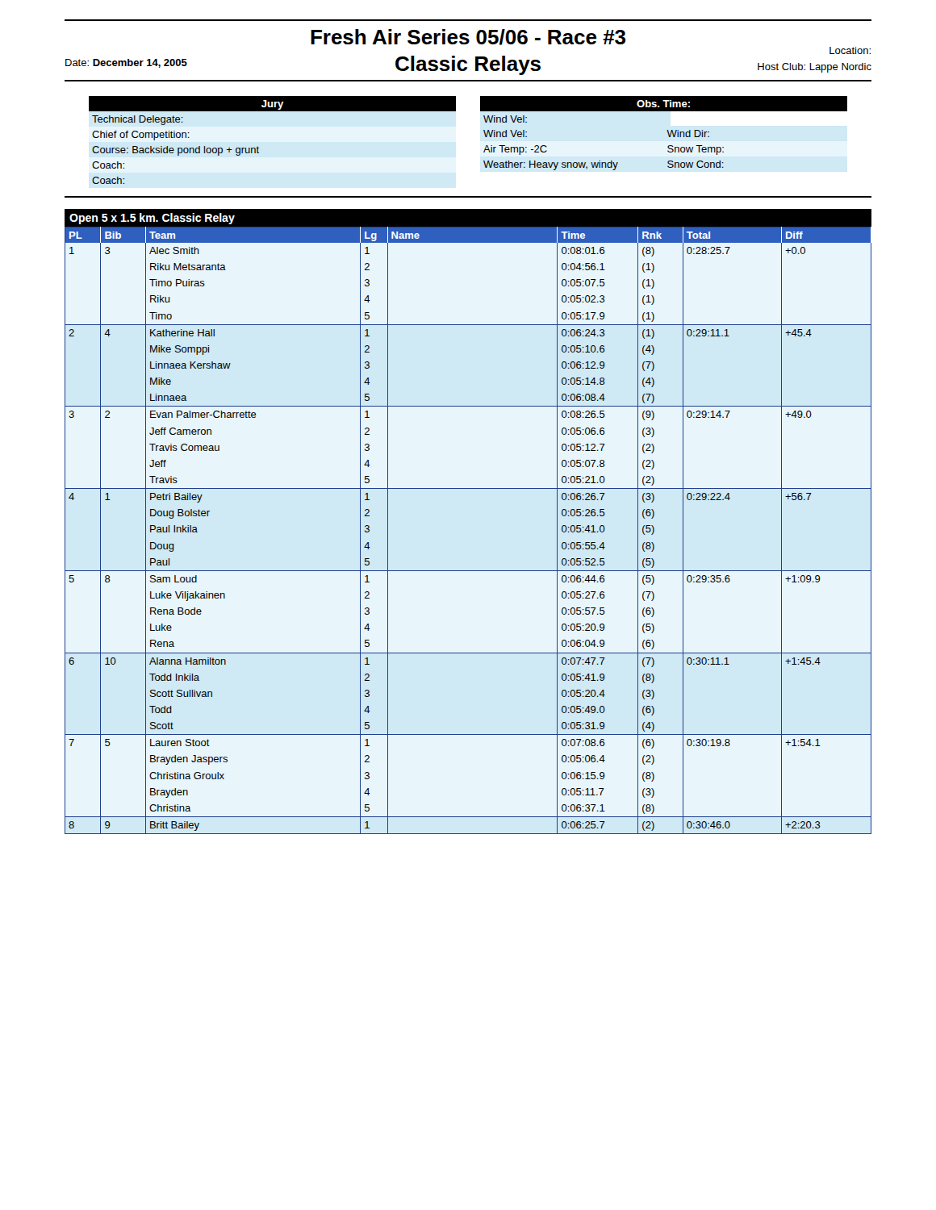Date: December 14, 2005
Fresh Air Series 05/06 - Race #3 Classic Relays
Location:
Host Club: Lappe Nordic
| Jury |
| --- |
| Technical Delegate: |
| Chief of Competition: |
| Course: Backside pond loop + grunt |
| Coach: |
| Coach: |
| Obs. Time: |
| --- |
| Wind Vel: |
| Wind Vel: | Wind Dir: |
| Air Temp: -2C | Snow Temp: |
| Weather: Heavy snow, windy | Snow Cond: |
Open 5 x 1.5 km. Classic Relay
| PL | Bib | Team | Lg | Name | Time | Rnk | Total | Diff |
| --- | --- | --- | --- | --- | --- | --- | --- | --- |
| 1 | 3 | Alec Smith Riku Metsaranta Timo Puiras Riku Timo | 1 2 3 4 5 | | 0:08:01.6 0:04:56.1 0:05:07.5 0:05:02.3 0:05:17.9 | (8) (1) (1) (1) (1) | 0:28:25.7 | +0.0 |
| 2 | 4 | Katherine Hall Mike Somppi Linnaea Kershaw Mike Linnaea | 1 2 3 4 5 | | 0:06:24.3 0:05:10.6 0:06:12.9 0:05:14.8 0:06:08.4 | (1) (4) (7) (4) (7) | 0:29:11.1 | +45.4 |
| 3 | 2 | Evan Palmer-Charrette Jeff Cameron Travis Comeau Jeff Travis | 1 2 3 4 5 | | 0:08:26.5 0:05:06.6 0:05:12.7 0:05:07.8 0:05:21.0 | (9) (3) (2) (2) (2) | 0:29:14.7 | +49.0 |
| 4 | 1 | Petri Bailey Doug Bolster Paul Inkila Doug Paul | 1 2 3 4 5 | | 0:06:26.7 0:05:26.5 0:05:41.0 0:05:55.4 0:05:52.5 | (3) (6) (5) (8) (5) | 0:29:22.4 | +56.7 |
| 5 | 8 | Sam Loud Luke Viljakainen Rena Bode Luke Rena | 1 2 3 4 5 | | 0:06:44.6 0:05:27.6 0:05:57.5 0:05:20.9 0:06:04.9 | (5) (7) (6) (5) (6) | 0:29:35.6 | +1:09.9 |
| 6 | 10 | Alanna Hamilton Todd Inkila Scott Sullivan Todd Scott | 1 2 3 4 5 | | 0:07:47.7 0:05:41.9 0:05:20.4 0:05:49.0 0:05:31.9 | (7) (8) (3) (6) (4) | 0:30:11.1 | +1:45.4 |
| 7 | 5 | Lauren Stoot Brayden Jaspers Christina Groulx Brayden Christina | 1 2 3 4 5 | | 0:07:08.6 0:05:06.4 0:06:15.9 0:05:11.7 0:06:37.1 | (6) (2) (8) (3) (8) | 0:30:19.8 | +1:54.1 |
| 8 | 9 | Britt Bailey | 1 | | 0:06:25.7 | (2) | 0:30:46.0 | +2:20.3 |